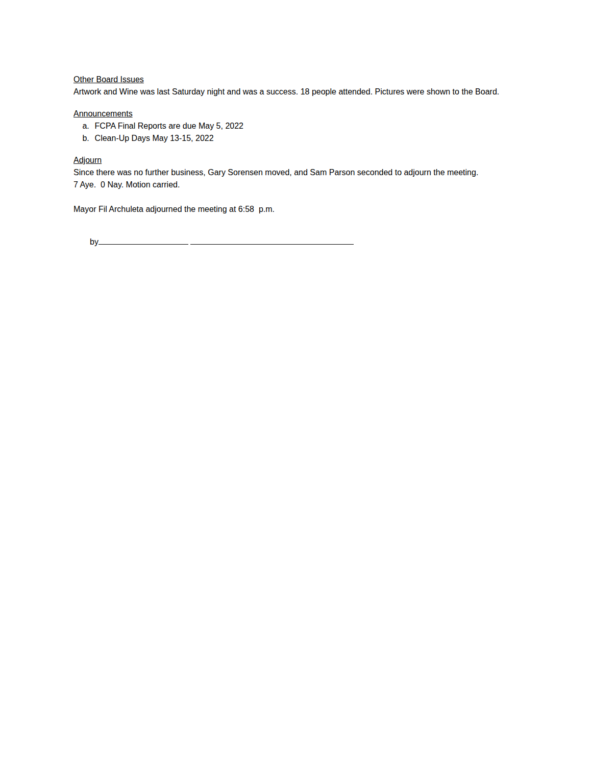Other Board Issues
Artwork and Wine was last Saturday night and was a success. 18 people attended. Pictures were shown to the Board.
Announcements
FCPA Final Reports are due May 5, 2022
Clean-Up Days May 13-15, 2022
Adjourn
Since there was no further business, Gary Sorensen moved, and Sam Parson seconded to adjourn the meeting.
7 Aye. 0 Nay. Motion carried.
Mayor Fil Archuleta adjourned the meeting at 6:58 p.m.
by